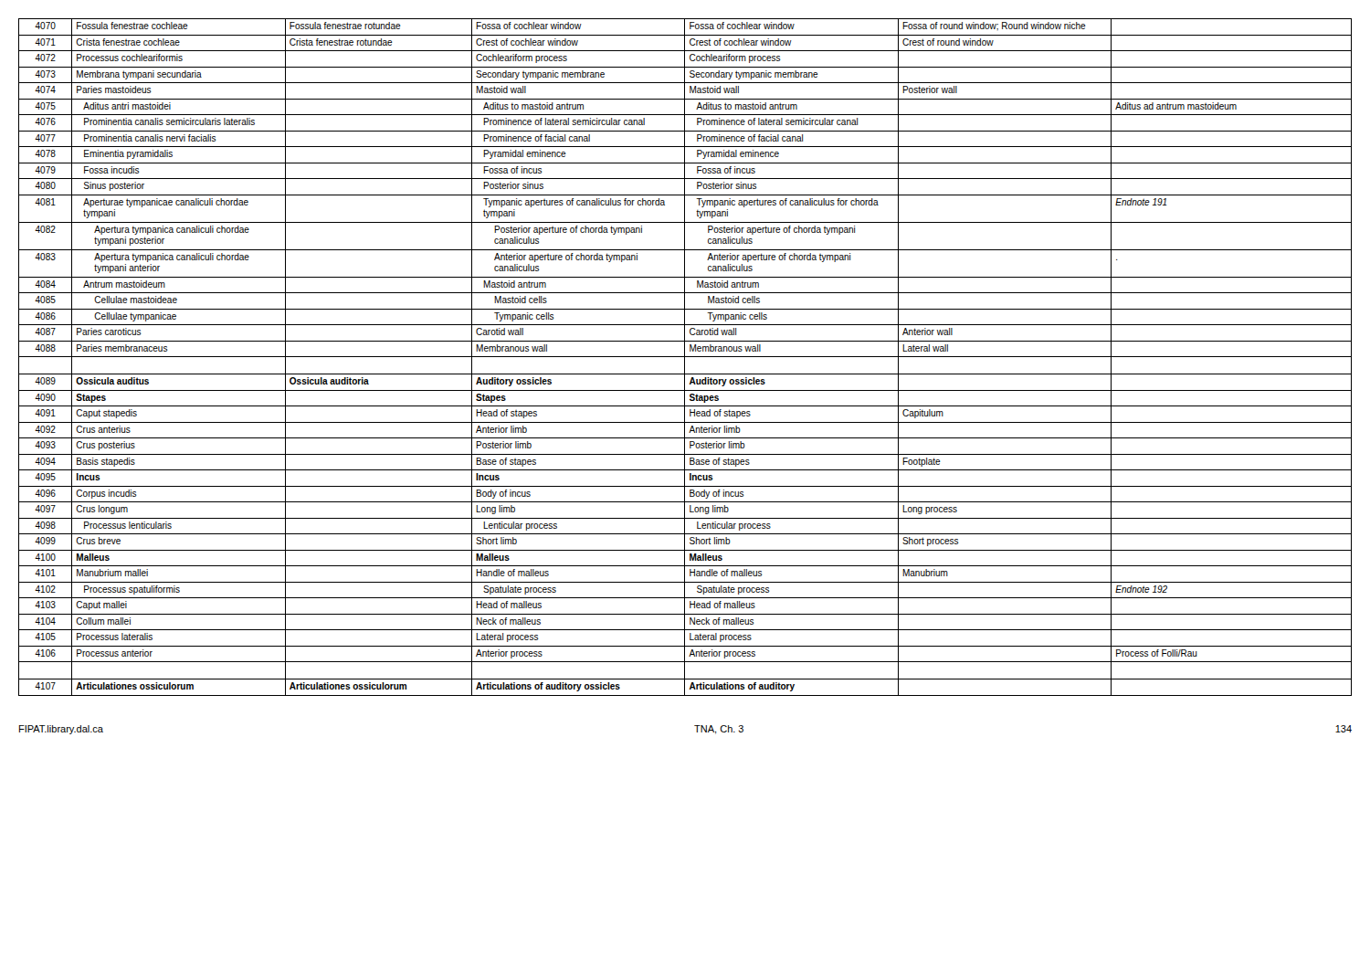| 4070 | Fossula fenestrae cochleae | Fossula fenestrae rotundae | Fossa of cochlear window | Fossa of cochlear window | Fossa of round window; Round window niche | |
| 4071 | Crista fenestrae cochleae | Crista fenestrae rotundae | Crest of cochlear window | Crest of cochlear window | Crest of round window | |
| 4072 | Processus cochleariformis | | Cochleariform process | Cochleariform process | | |
| 4073 | Membrana tympani secundaria | | Secondary tympanic membrane | Secondary tympanic membrane | | |
| 4074 | Paries mastoideus | | Mastoid wall | Mastoid wall | Posterior wall | |
| 4075 | Aditus antri mastoidei | | Aditus to mastoid antrum | Aditus to mastoid antrum | | Aditus ad antrum mastoideum |
| 4076 | Prominentia canalis semicircularis lateralis | | Prominence of lateral semicircular canal | Prominence of lateral semicircular canal | | |
| 4077 | Prominentia canalis nervi facialis | | Prominence of facial canal | Prominence of facial canal | | |
| 4078 | Eminentia pyramidalis | | Pyramidal eminence | Pyramidal eminence | | |
| 4079 | Fossa incudis | | Fossa of incus | Fossa of incus | | |
| 4080 | Sinus posterior | | Posterior sinus | Posterior sinus | | |
| 4081 | Aperturae tympanicae canaliculi chordae tympani | | Tympanic apertures of canaliculus for chorda tympani | Tympanic apertures of canaliculus for chorda tympani | | Endnote 191 |
| 4082 | Apertura tympanica canaliculi chordae tympani posterior | | Posterior aperture of chorda tympani canaliculus | Posterior aperture of chorda tympani canaliculus | | |
| 4083 | Apertura tympanica canaliculi chordae tympani anterior | | Anterior aperture of chorda tympani canaliculus | Anterior aperture of chorda tympani canaliculus | | . |
| 4084 | Antrum mastoideum | | Mastoid antrum | Mastoid antrum | | |
| 4085 | Cellulae mastoideae | | Mastoid cells | Mastoid cells | | |
| 4086 | Cellulae tympanicae | | Tympanic cells | Tympanic cells | | |
| 4087 | Paries caroticus | | Carotid wall | Carotid wall | Anterior wall | |
| 4088 | Paries membranaceus | | Membranous wall | Membranous wall | Lateral wall | |
| 4089 | Ossicula auditus | Ossicula auditoria | Auditory ossicles | Auditory ossicles | | |
| 4090 | Stapes | | Stapes | Stapes | | |
| 4091 | Caput stapedis | | Head of stapes | Head of stapes | Capitulum | |
| 4092 | Crus anterius | | Anterior limb | Anterior limb | | |
| 4093 | Crus posterius | | Posterior limb | Posterior limb | | |
| 4094 | Basis stapedis | | Base of stapes | Base of stapes | Footplate | |
| 4095 | Incus | | Incus | Incus | | |
| 4096 | Corpus incudis | | Body of incus | Body of incus | | |
| 4097 | Crus longum | | Long limb | Long limb | Long process | |
| 4098 | Processus lenticularis | | Lenticular process | Lenticular process | | |
| 4099 | Crus breve | | Short limb | Short limb | Short process | |
| 4100 | Malleus | | Malleus | Malleus | | |
| 4101 | Manubrium mallei | | Handle of malleus | Handle of malleus | Manubrium | |
| 4102 | Processus spatuliformis | | Spatulate process | Spatulate process | | Endnote 192 |
| 4103 | Caput mallei | | Head of malleus | Head of malleus | | |
| 4104 | Collum mallei | | Neck of malleus | Neck of malleus | | |
| 4105 | Processus lateralis | | Lateral process | Lateral process | | |
| 4106 | Processus anterior | | Anterior process | Anterior process | | Process of Folli/Rau |
| 4107 | Articulationes ossiculorum | Articulationes ossiculorum | Articulations of auditory ossicles | Articulations of auditory | | |
FIPAT.library.dal.ca
TNA, Ch. 3
134